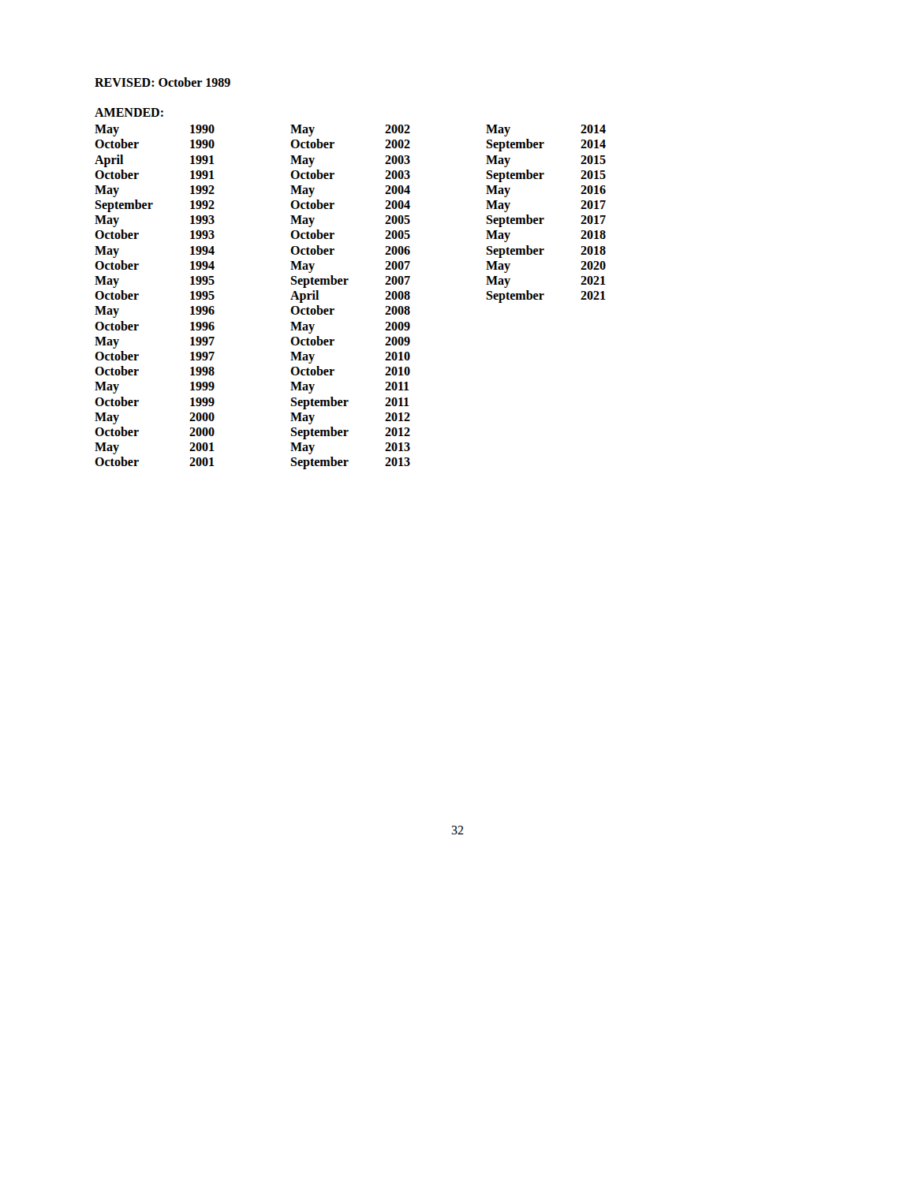REVISED: October 1989
AMENDED:
| May | 1990 | | May | 2002 | | May | 2014 |
| October | 1990 | | October | 2002 | | September | 2014 |
| April | 1991 | | May | 2003 | | May | 2015 |
| October | 1991 | | October | 2003 | | September | 2015 |
| May | 1992 | | May | 2004 | | May | 2016 |
| September | 1992 | | October | 2004 | | May | 2017 |
| May | 1993 | | May | 2005 | | September | 2017 |
| October | 1993 | | October | 2005 | | May | 2018 |
| May | 1994 | | October | 2006 | | September | 2018 |
| October | 1994 | | May | 2007 | | May | 2020 |
| May | 1995 | | September | 2007 | | May | 2021 |
| October | 1995 | | April | 2008 | | September | 2021 |
| May | 1996 | | October | 2008 | | | |
| October | 1996 | | May | 2009 | | | |
| May | 1997 | | October | 2009 | | | |
| October | 1997 | | May | 2010 | | | |
| October | 1998 | | October | 2010 | | | |
| May | 1999 | | May | 2011 | | | |
| October | 1999 | | September | 2011 | | | |
| May | 2000 | | May | 2012 | | | |
| October | 2000 | | September | 2012 | | | |
| May | 2001 | | May | 2013 | | | |
| October | 2001 | | September | 2013 | | | |
32